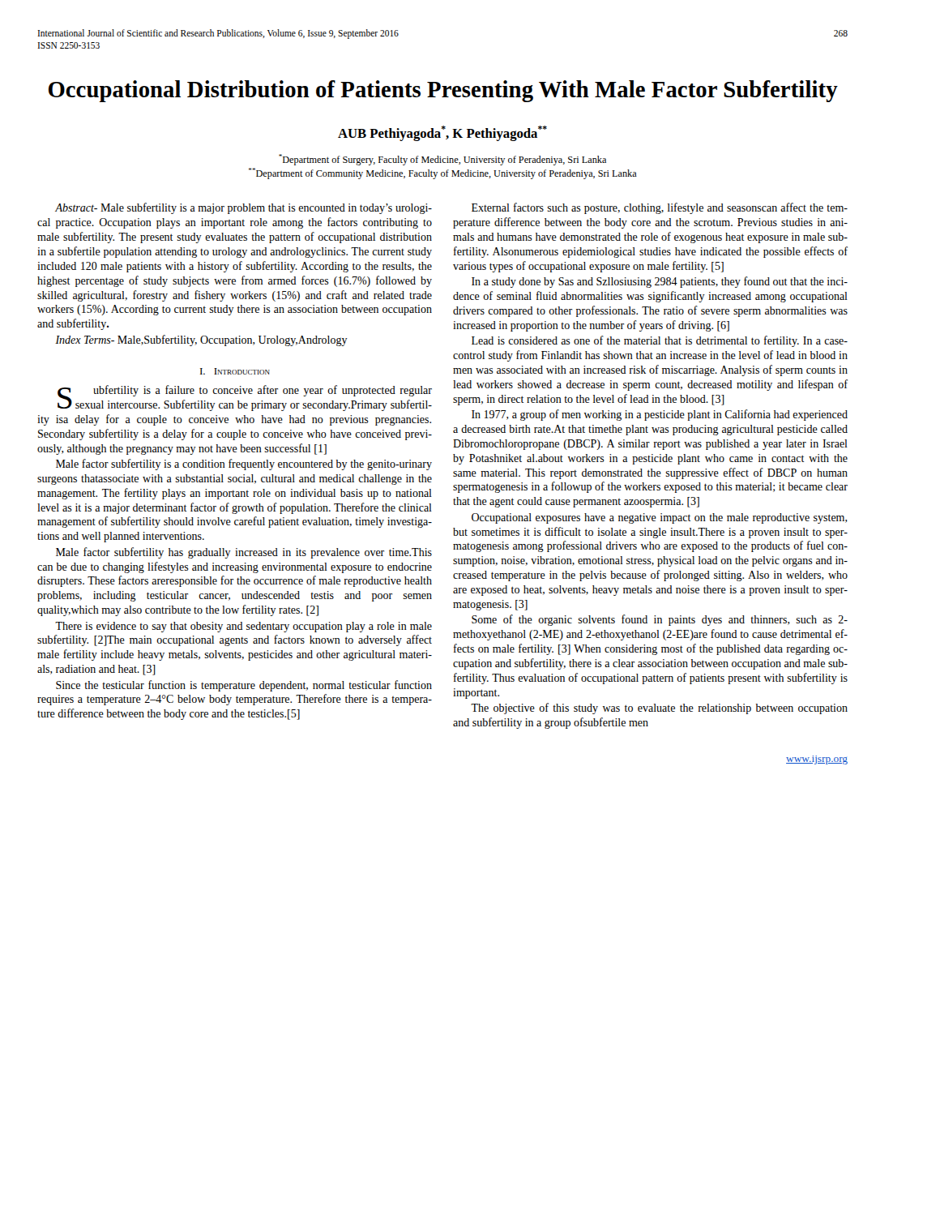International Journal of Scientific and Research Publications, Volume 6, Issue 9, September 2016
ISSN 2250-3153
268
Occupational Distribution of Patients Presenting With Male Factor Subfertility
AUB Pethiyagoda*, K Pethiyagoda**
*Department of Surgery, Faculty of Medicine, University of Peradeniya, Sri Lanka
**Department of Community Medicine, Faculty of Medicine, University of Peradeniya, Sri Lanka
Abstract- Male subfertility is a major problem that is encounted in today’s urological practice. Occupation plays an important role among the factors contributing to male subfertility. The present study evaluates the pattern of occupational distribution in a subfertile population attending to urology and andrologyclinics. The current study included 120 male patients with a history of subfertility. According to the results, the highest percentage of study subjects were from armed forces (16.7%) followed by skilled agricultural, forestry and fishery workers (15%) and craft and related trade workers (15%). According to current study there is an association between occupation and subfertility.
Index Terms- Male,Subfertility, Occupation, Urology,Andrology
I. Introduction
Subfertility is a failure to conceive after one year of unprotected regular sexual intercourse. Subfertility can be primary or secondary.Primary subfertility isa delay for a couple to conceive who have had no previous pregnancies. Secondary subfertility is a delay for a couple to conceive who have conceived previously, although the pregnancy may not have been successful [1]
Male factor subfertility is a condition frequently encountered by the genito-urinary surgeons thatassociate with a substantial social, cultural and medical challenge in the management. The fertility plays an important role on individual basis up to national level as it is a major determinant factor of growth of population. Therefore the clinical management of subfertility should involve careful patient evaluation, timely investigations and well planned interventions.
Male factor subfertility has gradually increased in its prevalence over time.This can be due to changing lifestyles and increasing environmental exposure to endocrine disrupters. These factors areresponsible for the occurrence of male reproductive health problems, including testicular cancer, undescended testis and poor semen quality,which may also contribute to the low fertility rates. [2]
There is evidence to say that obesity and sedentary occupation play a role in male subfertility. [2]The main occupational agents and factors known to adversely affect male fertility include heavy metals, solvents, pesticides and other agricultural materials, radiation and heat. [3]
Since the testicular function is temperature dependent, normal testicular function requires a temperature 2–4°C below body temperature. Therefore there is a temperature difference between the body core and the testicles.[5]
External factors such as posture, clothing, lifestyle and seasonscan affect the temperature difference between the body core and the scrotum. Previous studies in animals and humans have demonstrated the role of exogenous heat exposure in male subfertility. Alsonumerous epidemiological studies have indicated the possible effects of various types of occupational exposure on male fertility. [5]
In a study done by Sas and Szllosiusing 2984 patients, they found out that the incidence of seminal fluid abnormalities was significantly increased among occupational drivers compared to other professionals. The ratio of severe sperm abnormalities was increased in proportion to the number of years of driving. [6]
Lead is considered as one of the material that is detrimental to fertility. In a case-control study from Finlandit has shown that an increase in the level of lead in blood in men was associated with an increased risk of miscarriage. Analysis of sperm counts in lead workers showed a decrease in sperm count, decreased motility and lifespan of sperm, in direct relation to the level of lead in the blood. [3]
In 1977, a group of men working in a pesticide plant in California had experienced a decreased birth rate.At that timethe plant was producing agricultural pesticide called Dibromochloropropane (DBCP). A similar report was published a year later in Israel by Potashniket al.about workers in a pesticide plant who came in contact with the same material. This report demonstrated the suppressive effect of DBCP on human spermatogenesis in a followup of the workers exposed to this material; it became clear that the agent could cause permanent azoospermia. [3]
Occupational exposures have a negative impact on the male reproductive system, but sometimes it is difficult to isolate a single insult.There is a proven insult to spermatogenesis among professional drivers who are exposed to the products of fuel consumption, noise, vibration, emotional stress, physical load on the pelvic organs and increased temperature in the pelvis because of prolonged sitting. Also in welders, who are exposed to heat, solvents, heavy metals and noise there is a proven insult to spermatogenesis. [3]
Some of the organic solvents found in paints dyes and thinners, such as 2-methoxyethanol (2-ME) and 2-ethoxyethanol (2-EE)are found to cause detrimental effects on male fertility. [3] When considering most of the published data regarding occupation and subfertility, there is a clear association between occupation and male subfertility. Thus evaluation of occupational pattern of patients present with subfertility is important.
The objective of this study was to evaluate the relationship between occupation and subfertility in a group ofsubfertile men
www.ijsrp.org